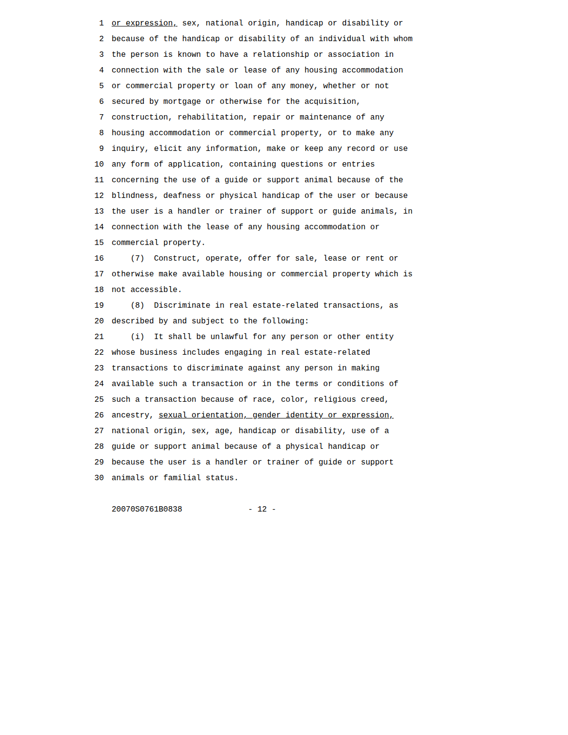or expression, sex, national origin, handicap or disability or
because of the handicap or disability of an individual with whom
the person is known to have a relationship or association in
connection with the sale or lease of any housing accommodation
or commercial property or loan of any money, whether or not
secured by mortgage or otherwise for the acquisition,
construction, rehabilitation, repair or maintenance of any
housing accommodation or commercial property, or to make any
inquiry, elicit any information, make or keep any record or use
any form of application, containing questions or entries
concerning the use of a guide or support animal because of the
blindness, deafness or physical handicap of the user or because
the user is a handler or trainer of support or guide animals, in
connection with the lease of any housing accommodation or
commercial property.
(7) Construct, operate, offer for sale, lease or rent or
otherwise make available housing or commercial property which is
not accessible.
(8) Discriminate in real estate-related transactions, as
described by and subject to the following:
(i) It shall be unlawful for any person or other entity
whose business includes engaging in real estate-related
transactions to discriminate against any person in making
available such a transaction or in the terms or conditions of
such a transaction because of race, color, religious creed,
ancestry, sexual orientation, gender identity or expression,
national origin, sex, age, handicap or disability, use of a
guide or support animal because of a physical handicap or
because the user is a handler or trainer of guide or support
animals or familial status.
20070S0761B0838 - 12 -